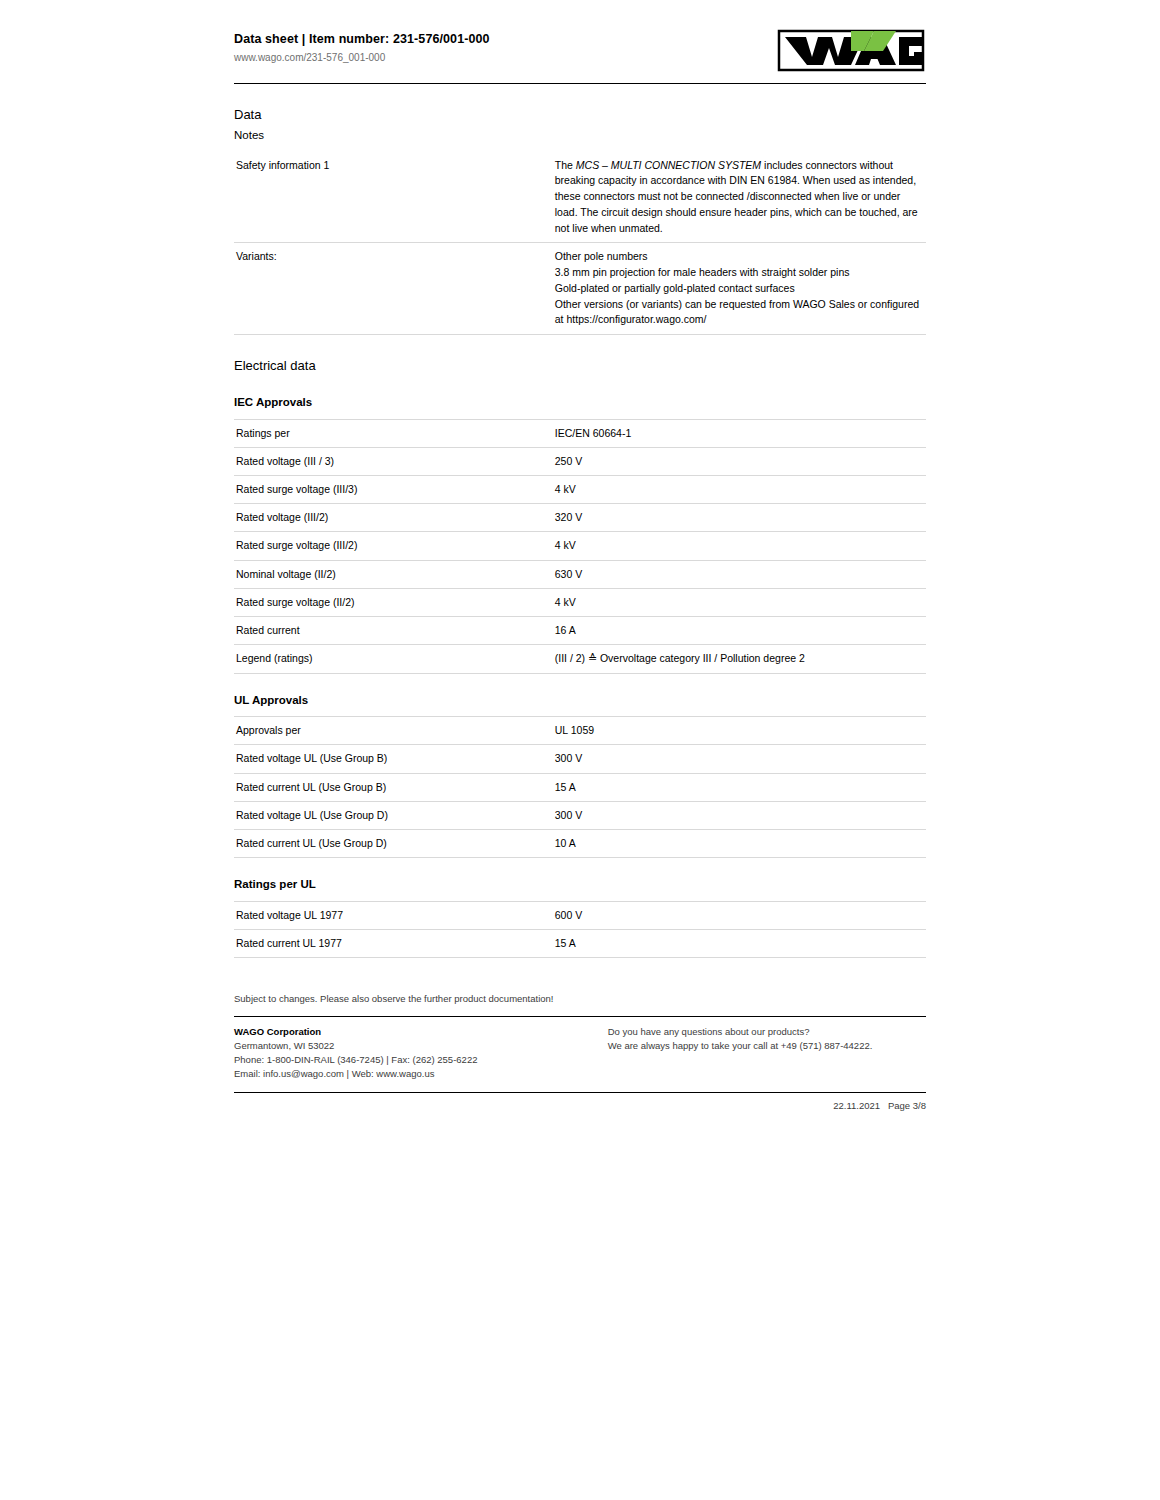Data sheet | Item number: 231-576/001-000
www.wago.com/231-576_001-000
Data
Notes
| Safety information 1 | The MCS – MULTI CONNECTION SYSTEM includes connectors without breaking capacity in accordance with DIN EN 61984. When used as intended, these connectors must not be connected /disconnected when live or under load. The circuit design should ensure header pins, which can be touched, are not live when unmated. |
| Variants: | Other pole numbers 3.8 mm pin projection for male headers with straight solder pins Gold-plated or partially gold-plated contact surfaces Other versions (or variants) can be requested from WAGO Sales or configured at https://configurator.wago.com/ |
Electrical data
IEC Approvals
| Ratings per | IEC/EN 60664-1 |
| Rated voltage (III / 3) | 250 V |
| Rated surge voltage (III/3) | 4 kV |
| Rated voltage (III/2) | 320 V |
| Rated surge voltage (III/2) | 4 kV |
| Nominal voltage (II/2) | 630 V |
| Rated surge voltage (II/2) | 4 kV |
| Rated current | 16 A |
| Legend (ratings) | (III / 2) ≙ Overvoltage category III / Pollution degree 2 |
UL Approvals
| Approvals per | UL 1059 |
| Rated voltage UL (Use Group B) | 300 V |
| Rated current UL (Use Group B) | 15 A |
| Rated voltage UL (Use Group D) | 300 V |
| Rated current UL (Use Group D) | 10 A |
Ratings per UL
| Rated voltage UL 1977 | 600 V |
| Rated current UL 1977 | 15 A |
Subject to changes. Please also observe the further product documentation!
WAGO Corporation
Germantown, WI 53022
Phone: 1-800-DIN-RAIL (346-7245) | Fax: (262) 255-6222
Email: info.us@wago.com | Web: www.wago.us
Do you have any questions about our products?
We are always happy to take your call at +49 (571) 887-44222.
22.11.2021 Page 3/8